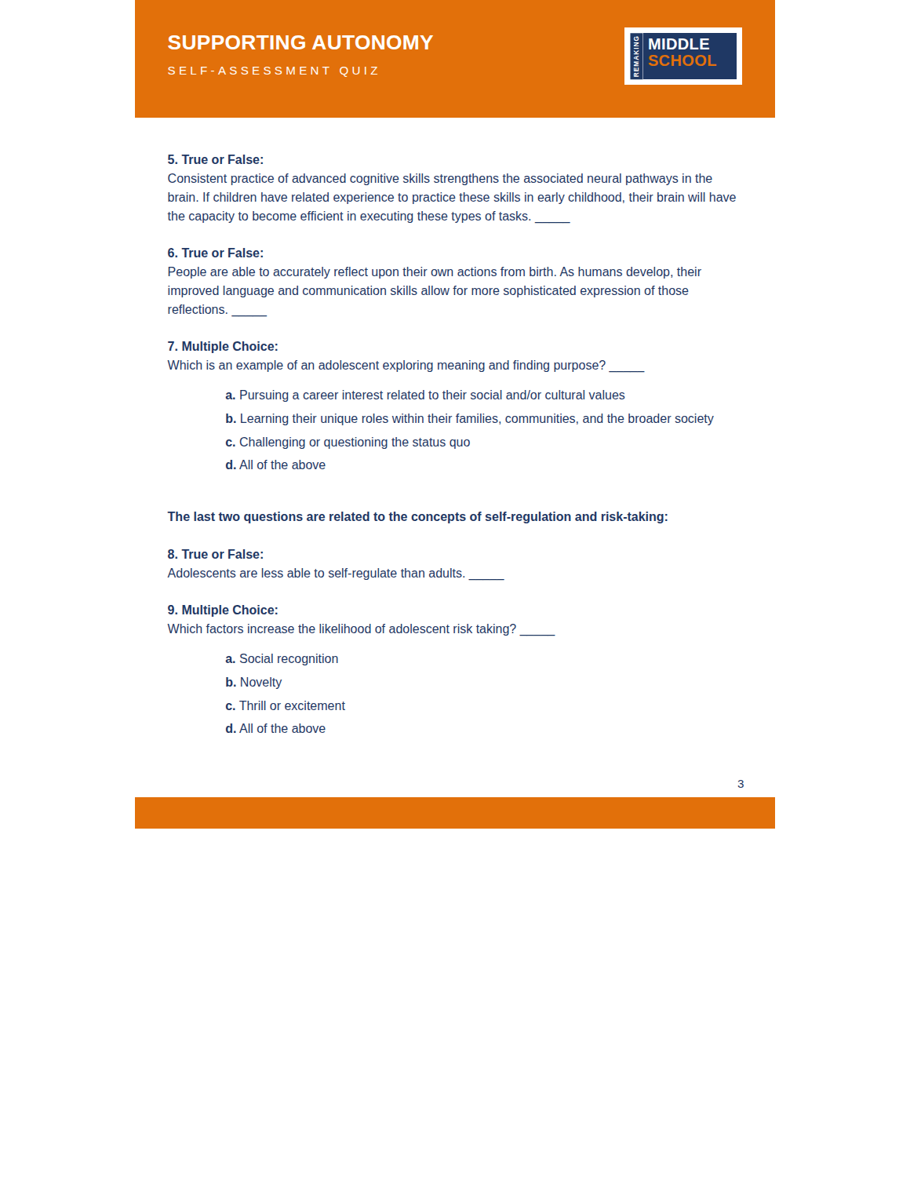SUPPORTING AUTONOMY
SELF-ASSESSMENT QUIZ
REMAKING
MIDDLE SCHOOL
5. True or False:
Consistent practice of advanced cognitive skills strengthens the associated neural pathways in the brain. If children have related experience to practice these skills in early childhood, their brain will have the capacity to become efficient in executing these types of tasks. _____
6. True or False:
People are able to accurately reflect upon their own actions from birth. As humans develop, their improved language and communication skills allow for more sophisticated expression of those reflections. _____
7. Multiple Choice:
Which is an example of an adolescent exploring meaning and finding purpose? _____
a. Pursuing a career interest related to their social and/or cultural values
b. Learning their unique roles within their families, communities, and the broader society
c. Challenging or questioning the status quo
d. All of the above
The last two questions are related to the concepts of self-regulation and risk-taking:
8. True or False:
Adolescents are less able to self-regulate than adults. _____
9. Multiple Choice:
Which factors increase the likelihood of adolescent risk taking? _____
a. Social recognition
b. Novelty
c. Thrill or excitement
d. All of the above
3